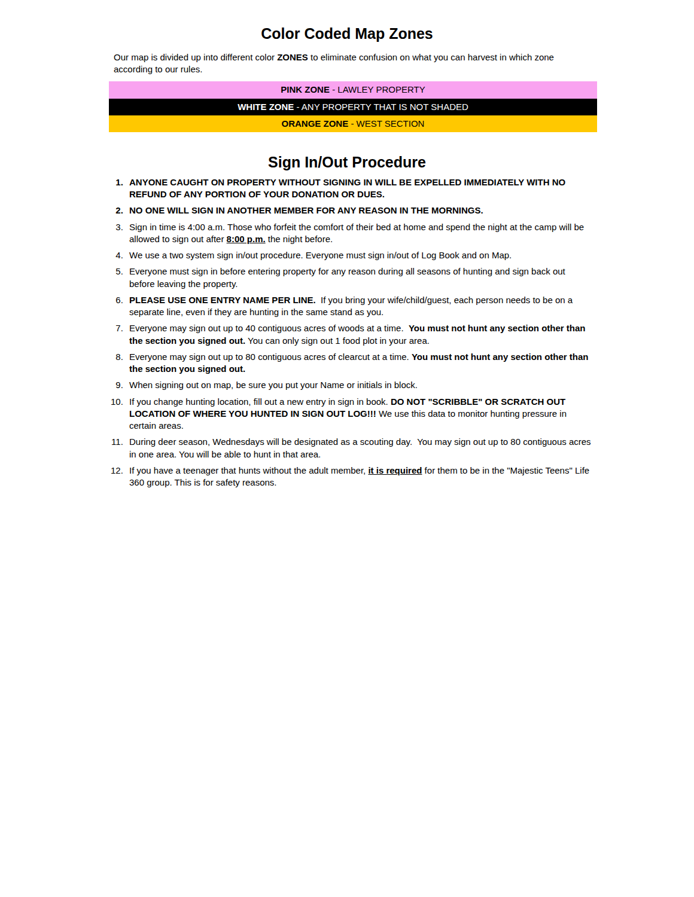Color Coded Map Zones
Our map is divided up into different color ZONES to eliminate confusion on what you can harvest in which zone according to our rules.
| PINK ZONE - LAWLEY PROPERTY |
| WHITE ZONE - ANY PROPERTY THAT IS NOT SHADED |
| ORANGE ZONE - WEST SECTION |
Sign In/Out Procedure
ANYONE CAUGHT ON PROPERTY WITHOUT SIGNING IN WILL BE EXPELLED IMMEDIATELY WITH NO REFUND OF ANY PORTION OF YOUR DONATION OR DUES.
NO ONE WILL SIGN IN ANOTHER MEMBER FOR ANY REASON IN THE MORNINGS.
Sign in time is 4:00 a.m. Those who forfeit the comfort of their bed at home and spend the night at the camp will be allowed to sign out after 8:00 p.m. the night before.
We use a two system sign in/out procedure. Everyone must sign in/out of Log Book and on Map.
Everyone must sign in before entering property for any reason during all seasons of hunting and sign back out before leaving the property.
PLEASE USE ONE ENTRY NAME PER LINE. If you bring your wife/child/guest, each person needs to be on a separate line, even if they are hunting in the same stand as you.
Everyone may sign out up to 40 contiguous acres of woods at a time. You must not hunt any section other than the section you signed out. You can only sign out 1 food plot in your area.
Everyone may sign out up to 80 contiguous acres of clearcut at a time. You must not hunt any section other than the section you signed out.
When signing out on map, be sure you put your Name or initials in block.
If you change hunting location, fill out a new entry in sign in book. DO NOT "SCRIBBLE" OR SCRATCH OUT LOCATION OF WHERE YOU HUNTED IN SIGN OUT LOG!!! We use this data to monitor hunting pressure in certain areas.
During deer season, Wednesdays will be designated as a scouting day. You may sign out up to 80 contiguous acres in one area. You will be able to hunt in that area.
If you have a teenager that hunts without the adult member, it is required for them to be in the "Majestic Teens" Life 360 group. This is for safety reasons.